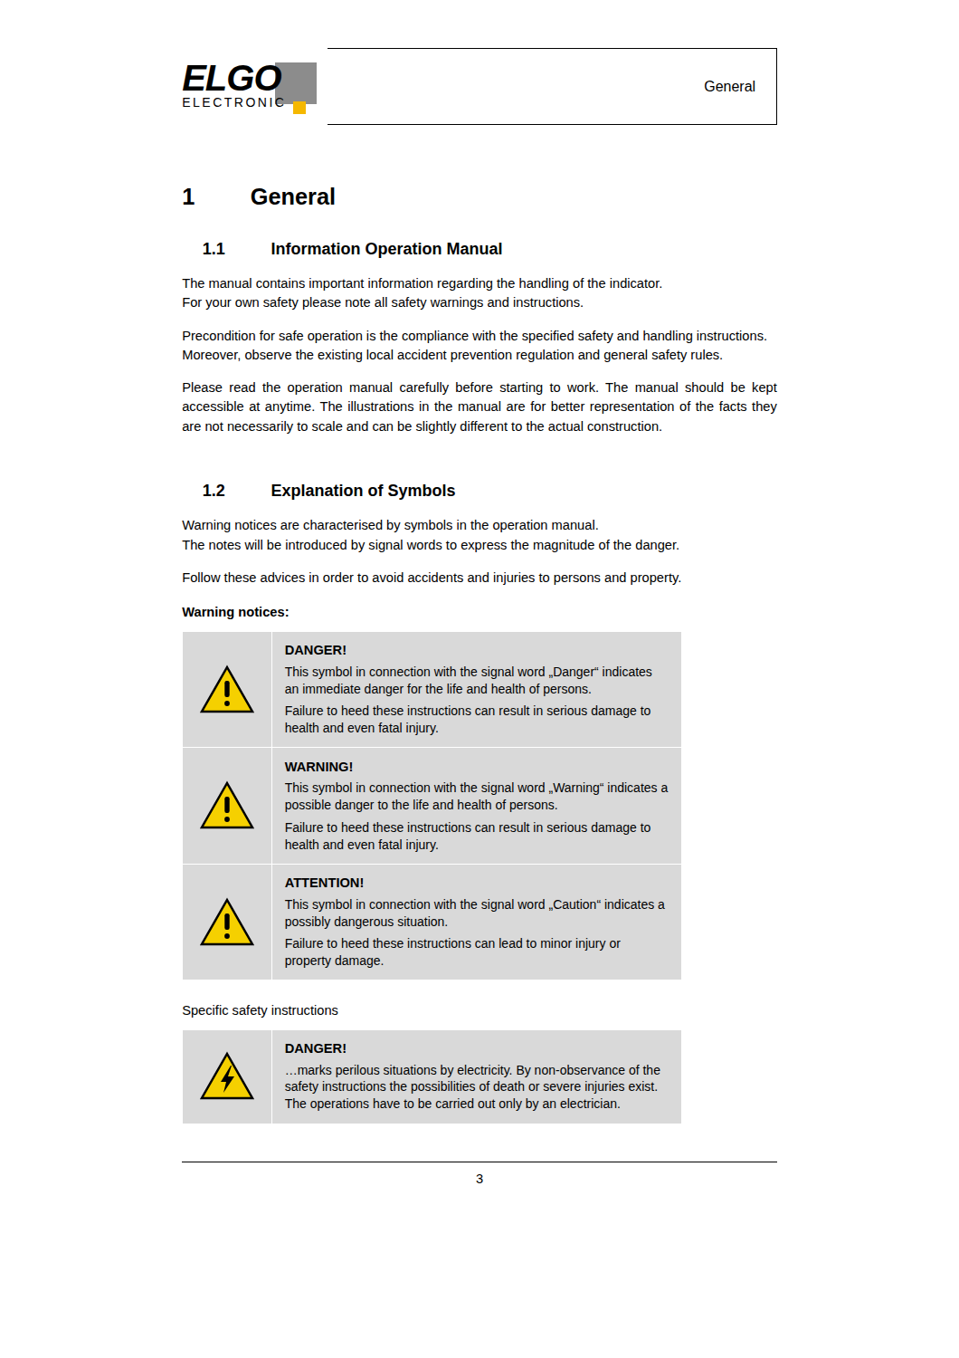ELGO
ELECTRONIC
General
1 General
1.1 Information Operation Manual
The manual contains important information regarding the handling of the indicator.
For your own safety please note all safety warnings and instructions.
Precondition for safe operation is the compliance with the specified safety and handling instructions.
Moreover, observe the existing local accident prevention regulation and general safety rules.
Please read the operation manual carefully before starting to work. The manual should be kept accessible at anytime. The illustrations in the manual are for better representation of the facts they are not necessarily to scale and can be slightly different to the actual construction.
1.2 Explanation of Symbols
Warning notices are characterised by symbols in the operation manual.
The notes will be introduced by signal words to express the magnitude of the danger.
Follow these advices in order to avoid accidents and injuries to persons and property.
Warning notices:
| | DANGER! This symbol in connection with the signal word „Danger“ indicates an immediate danger for the life and health of persons. Failure to heed these instructions can result in serious damage to health and even fatal injury. |
| | WARNING! This symbol in connection with the signal word „Warning“ indicates a possible danger to the life and health of persons. Failure to heed these instructions can result in serious damage to health and even fatal injury. |
| | ATTENTION! This symbol in connection with the signal word „Caution“ indicates a possibly dangerous situation. Failure to heed these instructions can lead to minor injury or property damage. |
Specific safety instructions
| | DANGER! …marks perilous situations by electricity. By non-observance of the safety instructions the possibilities of death or severe injuries exist. The operations have to be carried out only by an electrician. |
3